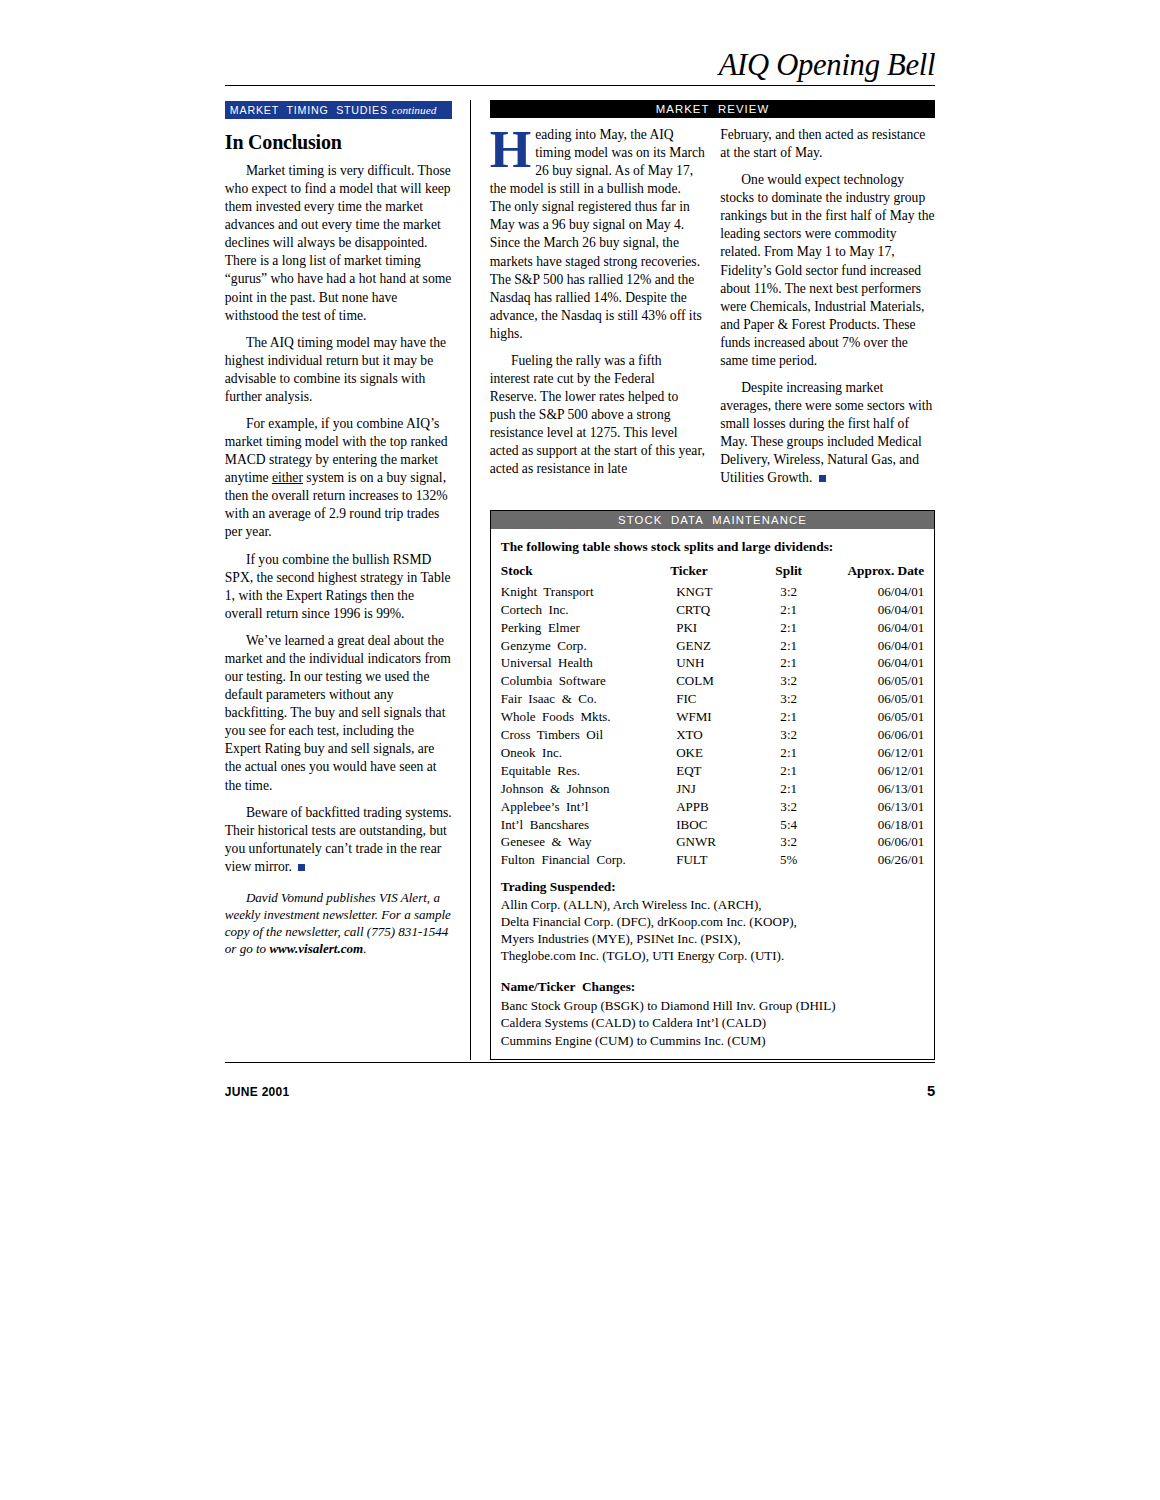AIQ Opening Bell
MARKET TIMING STUDIES continued
In Conclusion
Market timing is very difficult. Those who expect to find a model that will keep them invested every time the market advances and out every time the market declines will always be disappointed. There is a long list of market timing “gurus” who have had a hot hand at some point in the past. But none have withstood the test of time.
The AIQ timing model may have the highest individual return but it may be advisable to combine its signals with further analysis.
For example, if you combine AIQ’s market timing model with the top ranked MACD strategy by entering the market anytime either system is on a buy signal, then the overall return increases to 132% with an average of 2.9 round trip trades per year.
If you combine the bullish RSMD SPX, the second highest strategy in Table 1, with the Expert Ratings then the overall return since 1996 is 99%.
We’ve learned a great deal about the market and the individual indicators from our testing. In our testing we used the default parameters without any backfitting. The buy and sell signals that you see for each test, including the Expert Rating buy and sell signals, are the actual ones you would have seen at the time.
Beware of backfitted trading systems. Their historical tests are outstanding, but you unfortunately can’t trade in the rear view mirror.
David Vomund publishes VIS Alert, a weekly investment newsletter. For a sample copy of the newsletter, call (775) 831-1544 or go to www.visalert.com.
MARKET REVIEW
Heading into May, the AIQ timing model was on its March 26 buy signal. As of May 17, the model is still in a bullish mode. The only signal registered thus far in May was a 96 buy signal on May 4. Since the March 26 buy signal, the markets have staged strong recoveries. The S&P 500 has rallied 12% and the Nasdaq has rallied 14%. Despite the advance, the Nasdaq is still 43% off its highs.
Fueling the rally was a fifth interest rate cut by the Federal Reserve. The lower rates helped to push the S&P 500 above a strong resistance level at 1275. This level acted as support at the start of this year, acted as resistance in late
February, and then acted as resistance at the start of May.
One would expect technology stocks to dominate the industry group rankings but in the first half of May the leading sectors were commodity related. From May 1 to May 17, Fidelity’s Gold sector fund increased about 11%. The next best performers were Chemicals, Industrial Materials, and Paper & Forest Products. These funds increased about 7% over the same time period.
Despite increasing market averages, there were some sectors with small losses during the first half of May. These groups included Medical Delivery, Wireless, Natural Gas, and Utilities Growth.
STOCK DATA MAINTENANCE
The following table shows stock splits and large dividends:
| Stock | Ticker | Split | Approx. Date |
| --- | --- | --- | --- |
| Knight Transport | KNGT | 3:2 | 06/04/01 |
| Cortech Inc. | CRTQ | 2:1 | 06/04/01 |
| Perking Elmer | PKI | 2:1 | 06/04/01 |
| Genzyme Corp. | GENZ | 2:1 | 06/04/01 |
| Universal Health | UNH | 2:1 | 06/04/01 |
| Columbia Software | COLM | 3:2 | 06/05/01 |
| Fair Isaac & Co. | FIC | 3:2 | 06/05/01 |
| Whole Foods Mkts. | WFMI | 2:1 | 06/05/01 |
| Cross Timbers Oil | XTO | 3:2 | 06/06/01 |
| Oneok Inc. | OKE | 2:1 | 06/12/01 |
| Equitable Res. | EQT | 2:1 | 06/12/01 |
| Johnson & Johnson | JNJ | 2:1 | 06/13/01 |
| Applebee’s Int’l | APPB | 3:2 | 06/13/01 |
| Int’l Bancshares | IBOC | 5:4 | 06/18/01 |
| Genesee & Way | GNWR | 3:2 | 06/06/01 |
| Fulton Financial Corp. | FULT | 5% | 06/26/01 |
Trading Suspended:
Allin Corp. (ALLN), Arch Wireless Inc. (ARCH),
Delta Financial Corp. (DFC), drKoop.com Inc. (KOOP),
Myers Industries (MYE), PSINet Inc. (PSIX),
Theglobe.com Inc. (TGLO), UTI Energy Corp. (UTI).
Name/Ticker Changes:
Banc Stock Group (BSGK) to Diamond Hill Inv. Group (DHIL)
Caldera Systems (CALD) to Caldera Int’l (CALD)
Cummins Engine (CUM) to Cummins Inc. (CUM)
JUNE 2001
5